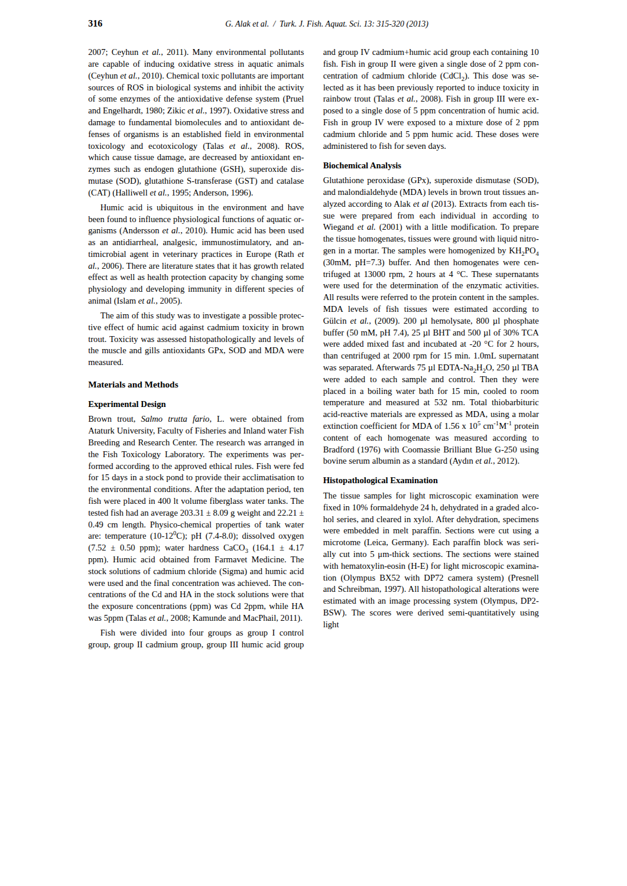316 G. Alak et al. / Turk. J. Fish. Aquat. Sci. 13: 315-320 (2013)
2007; Ceyhun et al., 2011). Many environmental pollutants are capable of inducing oxidative stress in aquatic animals (Ceyhun et al., 2010). Chemical toxic pollutants are important sources of ROS in biological systems and inhibit the activity of some enzymes of the antioxidative defense system (Pruel and Engelhardt, 1980; Zikic et al., 1997). Oxidative stress and damage to fundamental biomolecules and to antioxidant defenses of organisms is an established field in environmental toxicology and ecotoxicology (Talas et al., 2008). ROS, which cause tissue damage, are decreased by antioxidant enzymes such as endogen glutathione (GSH), superoxide dismutase (SOD), glutathione S-transferase (GST) and catalase (CAT) (Halliwell et al., 1995; Anderson, 1996).
Humic acid is ubiquitous in the environment and have been found to influence physiological functions of aquatic organisms (Andersson et al., 2010). Humic acid has been used as an antidiarrheal, analgesic, immunostimulatory, and antimicrobial agent in veterinary practices in Europe (Rath et al., 2006). There are literature states that it has growth related effect as well as health protection capacity by changing some physiology and developing immunity in different species of animal (Islam et al., 2005).
The aim of this study was to investigate a possible protective effect of humic acid against cadmium toxicity in brown trout. Toxicity was assessed histopathologically and levels of the muscle and gills antioxidants GPx, SOD and MDA were measured.
Materials and Methods
Experimental Design
Brown trout, Salmo trutta fario, L. were obtained from Ataturk University, Faculty of Fisheries and Inland water Fish Breeding and Research Center. The research was arranged in the Fish Toxicology Laboratory. The experiments was performed according to the approved ethical rules. Fish were fed for 15 days in a stock pond to provide their acclimatisation to the environmental conditions. After the adaptation period, ten fish were placed in 400 lt volume fiberglass water tanks. The tested fish had an average 203.31 ± 8.09 g weight and 22.21 ± 0.49 cm length. Physico-chemical properties of tank water are: temperature (10-120C); pH (7.4-8.0); dissolved oxygen (7.52 ± 0.50 ppm); water hardness CaCO3 (164.1 ± 4.17 ppm). Humic acid obtained from Farmavet Medicine. The stock solutions of cadmium chloride (Sigma) and humic acid were used and the final concentration was achieved. The concentrations of the Cd and HA in the stock solutions were that the exposure concentrations (ppm) was Cd 2ppm, while HA was 5ppm (Talas et al., 2008; Kamunde and MacPhail, 2011).
Fish were divided into four groups as group I control group, group II cadmium group, group III humic acid group and group IV cadmium+humic acid group each containing 10 fish. Fish in group II were given a single dose of 2 ppm concentration of cadmium chloride (CdCl2). This dose was selected as it has been previously reported to induce toxicity in rainbow trout (Talas et al., 2008). Fish in group III were exposed to a single dose of 5 ppm concentration of humic acid. Fish in group IV were exposed to a mixture dose of 2 ppm cadmium chloride and 5 ppm humic acid. These doses were administered to fish for seven days.
Biochemical Analysis
Glutathione peroxidase (GPx), superoxide dismutase (SOD), and malondialdehyde (MDA) levels in brown trout tissues analyzed according to Alak et al (2013). Extracts from each tissue were prepared from each individual in according to Wiegand et al. (2001) with a little modification. To prepare the tissue homogenates, tissues were ground with liquid nitrogen in a mortar. The samples were homogenized by KH2PO4 (30mM, pH=7.3) buffer. And then homogenates were centrifuged at 13000 rpm, 2 hours at 4 °C. These supernatants were used for the determination of the enzymatic activities. All results were referred to the protein content in the samples. MDA levels of fish tissues were estimated according to Gülcin et al., (2009). 200 µl hemolysate, 800 µl phosphate buffer (50 mM, pH 7.4), 25 µl BHT and 500 µl of 30% TCA were added mixed fast and incubated at -20 °C for 2 hours, than centrifuged at 2000 rpm for 15 min. 1.0mL supernatant was separated. Afterwards 75 µl EDTA-Na2H2O, 250 µl TBA were added to each sample and control. Then they were placed in a boiling water bath for 15 min, cooled to room temperature and measured at 532 nm. Total thiobarbituric acid-reactive materials are expressed as MDA, using a molar extinction coefficient for MDA of 1.56 x 105 cm-1M-1 protein content of each homogenate was measured according to Bradford (1976) with Coomassie Brilliant Blue G-250 using bovine serum albumin as a standard (Aydın et al., 2012).
Histopathological Examination
The tissue samples for light microscopic examination were fixed in 10% formaldehyde 24 h, dehydrated in a graded alcohol series, and cleared in xylol. After dehydration, specimens were embedded in melt paraffin. Sections were cut using a microtome (Leica, Germany). Each paraffin block was serially cut into 5 μm-thick sections. The sections were stained with hematoxylin-eosin (H-E) for light microscopic examination (Olympus BX52 with DP72 camera system) (Presnell and Schreibman, 1997). All histopathological alterations were estimated with an image processing system (Olympus, DP2-BSW). The scores were derived semi-quantitatively using light